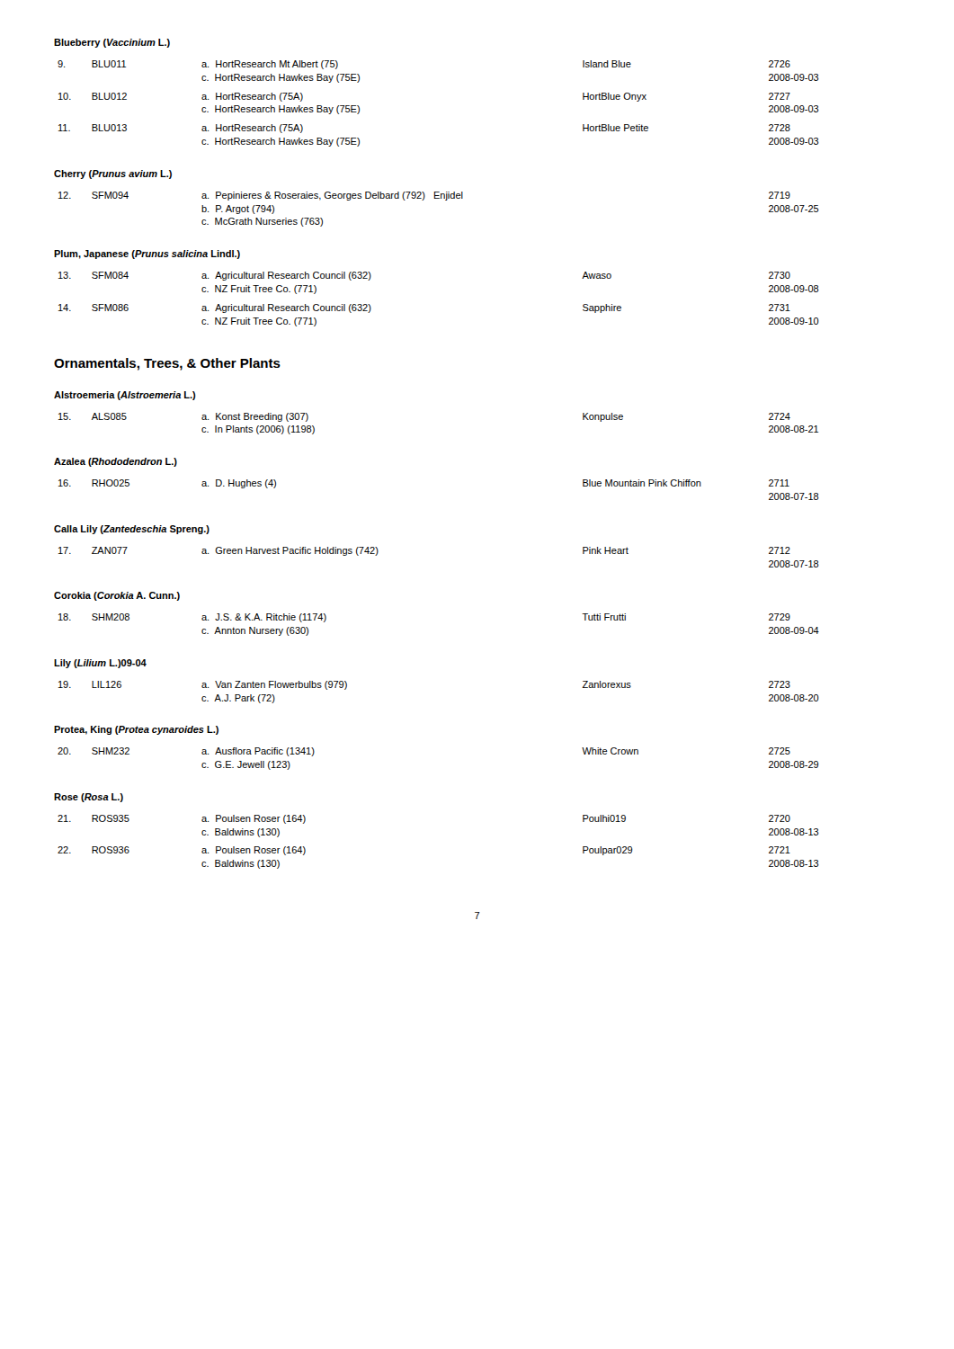Blueberry (Vaccinium L.)
| 9. | BLU011 | a. HortResearch Mt Albert (75) c. HortResearch Hawkes Bay (75E) | Island Blue | 2726 2008-09-03 |
| 10. | BLU012 | a. HortResearch (75A) c. HortResearch Hawkes Bay (75E) | HortBlue Onyx | 2727 2008-09-03 |
| 11. | BLU013 | a. HortResearch (75A) c. HortResearch Hawkes Bay (75E) | HortBlue Petite | 2728 2008-09-03 |
Cherry (Prunus avium L.)
| 12. | SFM094 | a. Pepinieres & Roseraies, Georges Delbard (792) Enjidel b. P. Argot (794) c. McGrath Nurseries (763) | | 2719 2008-07-25 |
Plum, Japanese (Prunus salicina Lindl.)
| 13. | SFM084 | a. Agricultural Research Council (632) c. NZ Fruit Tree Co. (771) | Awaso | 2730 2008-09-08 |
| 14. | SFM086 | a. Agricultural Research Council (632) c. NZ Fruit Tree Co. (771) | Sapphire | 2731 2008-09-10 |
Ornamentals, Trees, & Other Plants
Alstroemeria (Alstroemeria L.)
| 15. | ALS085 | a. Konst Breeding (307) c. In Plants (2006) (1198) | Konpulse | 2724 2008-08-21 |
Azalea (Rhododendron L.)
| 16. | RHO025 | a. D. Hughes (4) | Blue Mountain Pink Chiffon | 2711 2008-07-18 |
Calla Lily (Zantedeschia Spreng.)
| 17. | ZAN077 | a. Green Harvest Pacific Holdings (742) | Pink Heart | 2712 2008-07-18 |
Corokia (Corokia A. Cunn.)
| 18. | SHM208 | a. J.S. & K.A. Ritchie (1174) c. Annton Nursery (630) | Tutti Frutti | 2729 2008-09-04 |
Lily (Lilium L.)09-04
| 19. | LIL126 | a. Van Zanten Flowerbulbs (979) c. A.J. Park (72) | Zanlorexus | 2723 2008-08-20 |
Protea, King (Protea cynaroides L.)
| 20. | SHM232 | a. Ausflora Pacific (1341) c. G.E. Jewell (123) | White Crown | 2725 2008-08-29 |
Rose (Rosa L.)
| 21. | ROS935 | a. Poulsen Roser (164) c. Baldwins (130) | Poulhi019 | 2720 2008-08-13 |
| 22. | ROS936 | a. Poulsen Roser (164) c. Baldwins (130) | Poulpar029 | 2721 2008-08-13 |
7